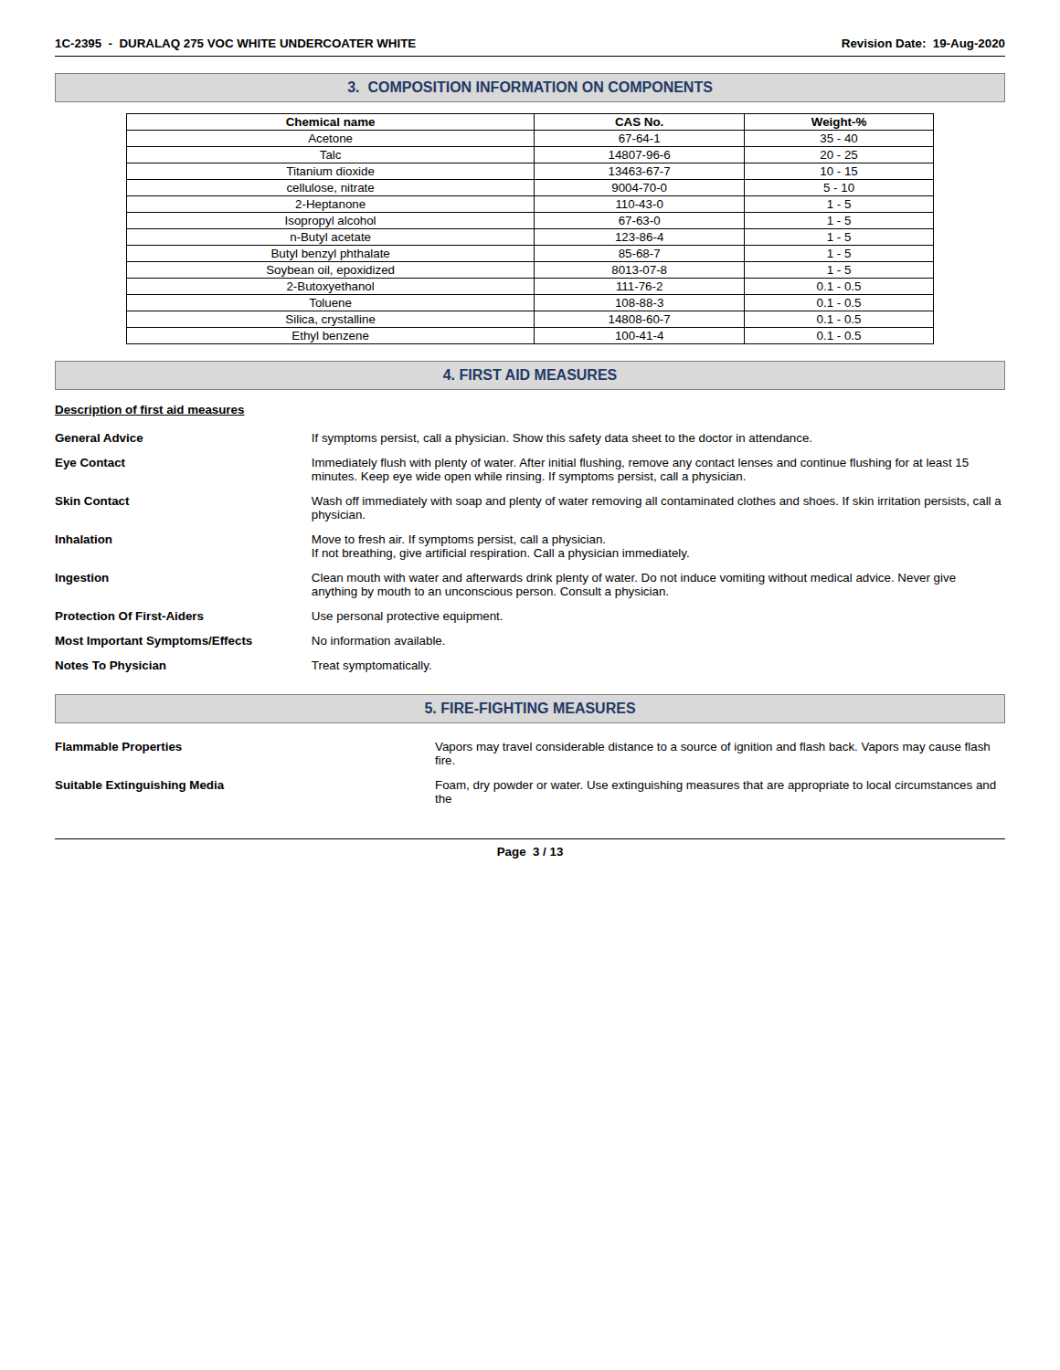1C-2395 - DURALAQ 275 VOC WHITE UNDERCOATER WHITE
Revision Date: 19-Aug-2020
3. COMPOSITION INFORMATION ON COMPONENTS
| Chemical name | CAS No. | Weight-% |
| --- | --- | --- |
| Acetone | 67-64-1 | 35 - 40 |
| Talc | 14807-96-6 | 20 - 25 |
| Titanium dioxide | 13463-67-7 | 10 - 15 |
| cellulose, nitrate | 9004-70-0 | 5 - 10 |
| 2-Heptanone | 110-43-0 | 1 - 5 |
| Isopropyl alcohol | 67-63-0 | 1 - 5 |
| n-Butyl acetate | 123-86-4 | 1 - 5 |
| Butyl benzyl phthalate | 85-68-7 | 1 - 5 |
| Soybean oil, epoxidized | 8013-07-8 | 1 - 5 |
| 2-Butoxyethanol | 111-76-2 | 0.1 - 0.5 |
| Toluene | 108-88-3 | 0.1 - 0.5 |
| Silica, crystalline | 14808-60-7 | 0.1 - 0.5 |
| Ethyl benzene | 100-41-4 | 0.1 - 0.5 |
4. FIRST AID MEASURES
Description of first aid measures
| General Advice | If symptoms persist, call a physician. Show this safety data sheet to the doctor in attendance. |
| Eye Contact | Immediately flush with plenty of water. After initial flushing, remove any contact lenses and continue flushing for at least 15 minutes. Keep eye wide open while rinsing. If symptoms persist, call a physician. |
| Skin Contact | Wash off immediately with soap and plenty of water removing all contaminated clothes and shoes. If skin irritation persists, call a physician. |
| Inhalation | Move to fresh air. If symptoms persist, call a physician. If not breathing, give artificial respiration. Call a physician immediately. |
| Ingestion | Clean mouth with water and afterwards drink plenty of water. Do not induce vomiting without medical advice. Never give anything by mouth to an unconscious person. Consult a physician. |
| Protection Of First-Aiders | Use personal protective equipment. |
| Most Important Symptoms/Effects | No information available. |
| Notes To Physician | Treat symptomatically. |
5. FIRE-FIGHTING MEASURES
| Flammable Properties | Vapors may travel considerable distance to a source of ignition and flash back. Vapors may cause flash fire. |
| Suitable Extinguishing Media | Foam, dry powder or water. Use extinguishing measures that are appropriate to local circumstances and the |
Page 3 / 13